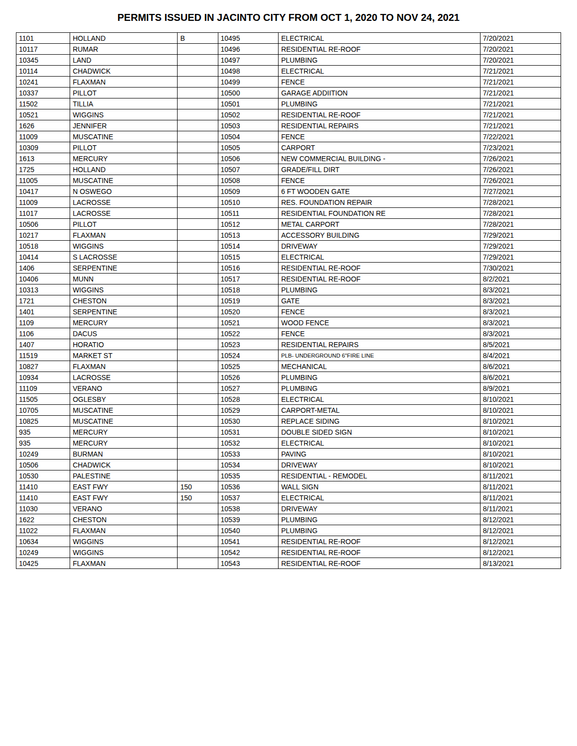PERMITS ISSUED IN JACINTO CITY FROM OCT 1, 2020 TO NOV 24, 2021
| 1101 | HOLLAND | B | 10495 | ELECTRICAL | 7/20/2021 |
| 10117 | RUMAR | | 10496 | RESIDENTIAL RE-ROOF | 7/20/2021 |
| 10345 | LAND | | 10497 | PLUMBING | 7/20/2021 |
| 10114 | CHADWICK | | 10498 | ELECTRICAL | 7/21/2021 |
| 10241 | FLAXMAN | | 10499 | FENCE | 7/21/2021 |
| 10337 | PILLOT | | 10500 | GARAGE ADDIITION | 7/21/2021 |
| 11502 | TILLIA | | 10501 | PLUMBING | 7/21/2021 |
| 10521 | WIGGINS | | 10502 | RESIDENTIAL RE-ROOF | 7/21/2021 |
| 1626 | JENNIFER | | 10503 | RESIDENTIAL REPAIRS | 7/21/2021 |
| 11009 | MUSCATINE | | 10504 | FENCE | 7/22/2021 |
| 10309 | PILLOT | | 10505 | CARPORT | 7/23/2021 |
| 1613 | MERCURY | | 10506 | NEW COMMERCIAL BUILDING - | 7/26/2021 |
| 1725 | HOLLAND | | 10507 | GRADE/FILL DIRT | 7/26/2021 |
| 11005 | MUSCATINE | | 10508 | FENCE | 7/26/2021 |
| 10417 | N OSWEGO | | 10509 | 6 FT WOODEN GATE | 7/27/2021 |
| 11009 | LACROSSE | | 10510 | RES. FOUNDATION REPAIR | 7/28/2021 |
| 11017 | LACROSSE | | 10511 | RESIDENTIAL FOUNDATION RE | 7/28/2021 |
| 10506 | PILLOT | | 10512 | METAL CARPORT | 7/28/2021 |
| 10217 | FLAXMAN | | 10513 | ACCESSORY BUILDING | 7/29/2021 |
| 10518 | WIGGINS | | 10514 | DRIVEWAY | 7/29/2021 |
| 10414 | S LACROSSE | | 10515 | ELECTRICAL | 7/29/2021 |
| 1406 | SERPENTINE | | 10516 | RESIDENTIAL RE-ROOF | 7/30/2021 |
| 10406 | MUNN | | 10517 | RESIDENTIAL RE-ROOF | 8/2/2021 |
| 10313 | WIGGINS | | 10518 | PLUMBING | 8/3/2021 |
| 1721 | CHESTON | | 10519 | GATE | 8/3/2021 |
| 1401 | SERPENTINE | | 10520 | FENCE | 8/3/2021 |
| 1109 | MERCURY | | 10521 | WOOD FENCE | 8/3/2021 |
| 1106 | DACUS | | 10522 | FENCE | 8/3/2021 |
| 1407 | HORATIO | | 10523 | RESIDENTIAL REPAIRS | 8/5/2021 |
| 11519 | MARKET ST | | 10524 | PLB- UNDERGROUND 6"FIRE LINE | 8/4/2021 |
| 10827 | FLAXMAN | | 10525 | MECHANICAL | 8/6/2021 |
| 10934 | LACROSSE | | 10526 | PLUMBING | 8/6/2021 |
| 11109 | VERANO | | 10527 | PLUMBING | 8/9/2021 |
| 11505 | OGLESBY | | 10528 | ELECTRICAL | 8/10/2021 |
| 10705 | MUSCATINE | | 10529 | CARPORT-METAL | 8/10/2021 |
| 10825 | MUSCATINE | | 10530 | REPLACE SIDING | 8/10/2021 |
| 935 | MERCURY | | 10531 | DOUBLE SIDED SIGN | 8/10/2021 |
| 935 | MERCURY | | 10532 | ELECTRICAL | 8/10/2021 |
| 10249 | BURMAN | | 10533 | PAVING | 8/10/2021 |
| 10506 | CHADWICK | | 10534 | DRIVEWAY | 8/10/2021 |
| 10530 | PALESTINE | | 10535 | RESIDENTIAL - REMODEL | 8/11/2021 |
| 11410 | EAST FWY | 150 | 10536 | WALL SIGN | 8/11/2021 |
| 11410 | EAST FWY | 150 | 10537 | ELECTRICAL | 8/11/2021 |
| 11030 | VERANO | | 10538 | DRIVEWAY | 8/11/2021 |
| 1622 | CHESTON | | 10539 | PLUMBING | 8/12/2021 |
| 11022 | FLAXMAN | | 10540 | PLUMBING | 8/12/2021 |
| 10634 | WIGGINS | | 10541 | RESIDENTIAL RE-ROOF | 8/12/2021 |
| 10249 | WIGGINS | | 10542 | RESIDENTIAL RE-ROOF | 8/12/2021 |
| 10425 | FLAXMAN | | 10543 | RESIDENTIAL RE-ROOF | 8/13/2021 |